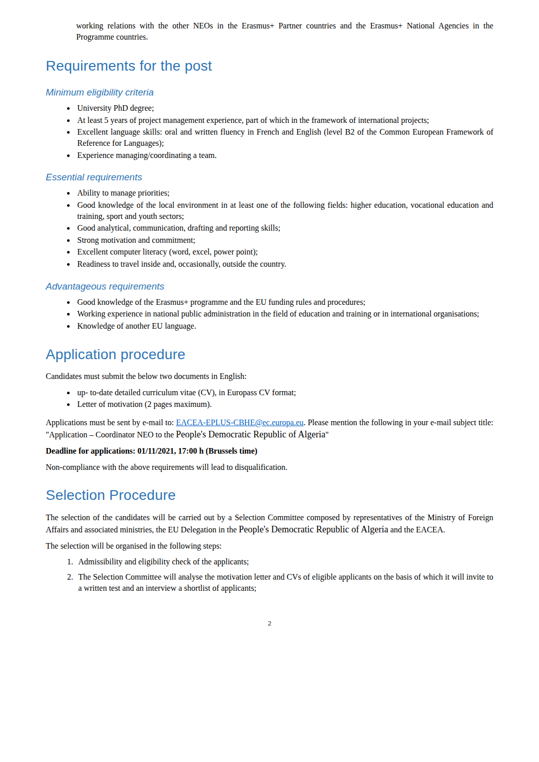working relations with the other NEOs in the Erasmus+ Partner countries and the Erasmus+ National Agencies in the Programme countries.
Requirements for the post
Minimum eligibility criteria
University PhD degree;
At least 5 years of project management experience, part of which in the framework of international projects;
Excellent language skills: oral and written fluency in French and English (level B2 of the Common European Framework of Reference for Languages);
Experience managing/coordinating a team.
Essential requirements
Ability to manage priorities;
Good knowledge of the local environment in at least one of the following fields: higher education, vocational education and training, sport and youth sectors;
Good analytical, communication, drafting and reporting skills;
Strong motivation and commitment;
Excellent computer literacy (word, excel, power point);
Readiness to travel inside and, occasionally, outside the country.
Advantageous requirements
Good knowledge of the Erasmus+ programme and the EU funding rules and procedures;
Working experience in national public administration in the field of education and training or in international organisations;
Knowledge of another EU language.
Application procedure
Candidates must submit the below two documents in English:
up- to-date detailed curriculum vitae (CV), in Europass CV format;
Letter of motivation (2 pages maximum).
Applications must be sent by e-mail to: EACEA-EPLUS-CBHE@ec.europa.eu. Please mention the following in your e-mail subject title: "Application – Coordinator NEO to the People's Democratic Republic of Algeria"
Deadline for applications: 01/11/2021, 17:00 h (Brussels time)
Non-compliance with the above requirements will lead to disqualification.
Selection Procedure
The selection of the candidates will be carried out by a Selection Committee composed by representatives of the Ministry of Foreign Affairs and associated ministries, the EU Delegation in the People's Democratic Republic of Algeria and the EACEA.
The selection will be organised in the following steps:
Admissibility and eligibility check of the applicants;
The Selection Committee will analyse the motivation letter and CVs of eligible applicants on the basis of which it will invite to a written test and an interview a shortlist of applicants;
2